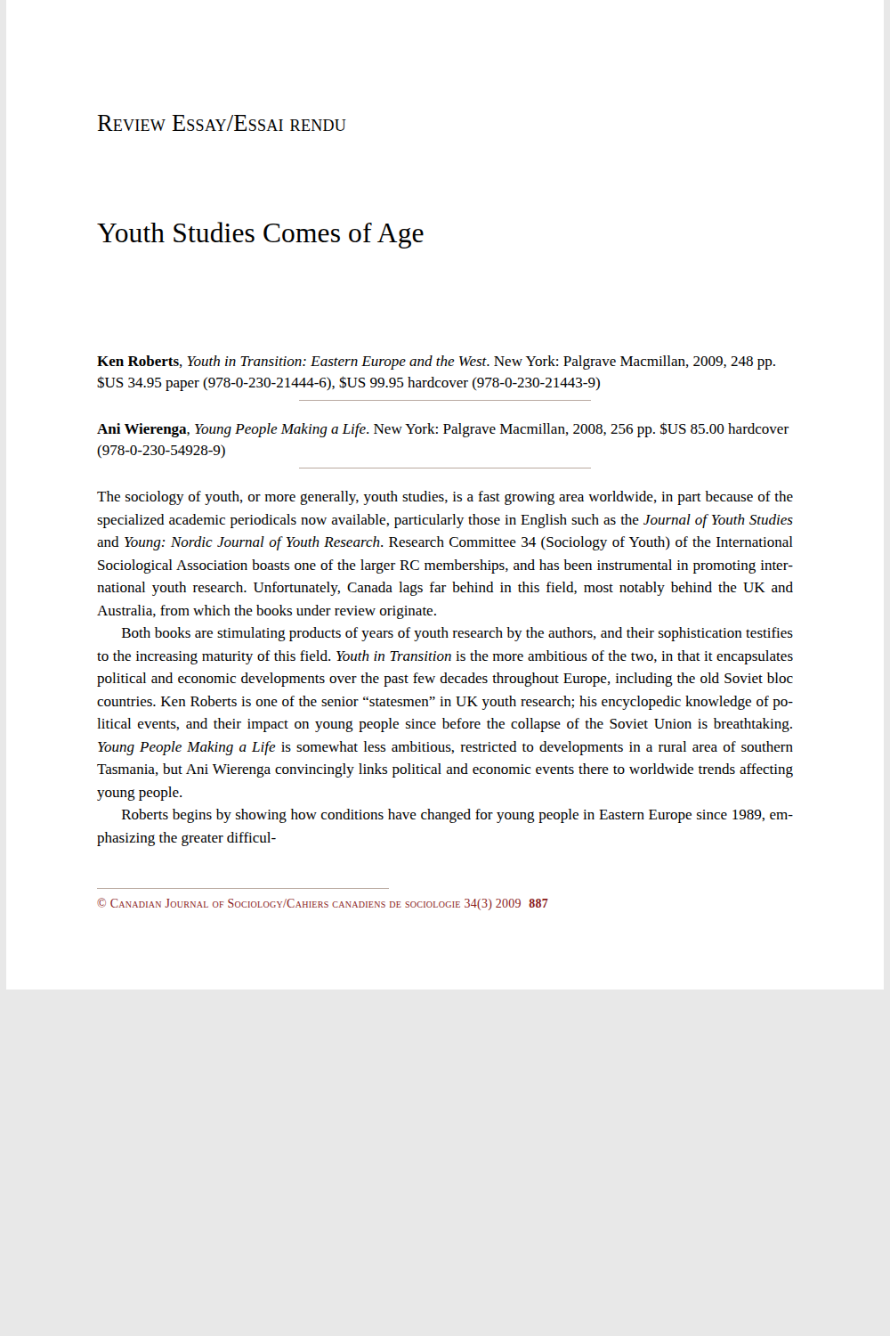Review Essay/Essai rendu
Youth Studies Comes of Age
Ken Roberts, Youth in Transition: Eastern Europe and the West. New York: Palgrave Macmillan, 2009, 248 pp. $US 34.95 paper (978-0-230-21444-6), $US 99.95 hardcover (978-0-230-21443-9)
Ani Wierenga, Young People Making a Life. New York: Palgrave Macmillan, 2008, 256 pp. $US 85.00 hardcover (978-0-230-54928-9)
The sociology of youth, or more generally, youth studies, is a fast growing area worldwide, in part because of the specialized academic periodicals now available, particularly those in English such as the Journal of Youth Studies and Young: Nordic Journal of Youth Research. Research Committee 34 (Sociology of Youth) of the International Sociological Association boasts one of the larger RC memberships, and has been instrumental in promoting international youth research. Unfortunately, Canada lags far behind in this field, most notably behind the UK and Australia, from which the books under review originate.
Both books are stimulating products of years of youth research by the authors, and their sophistication testifies to the increasing maturity of this field. Youth in Transition is the more ambitious of the two, in that it encapsulates political and economic developments over the past few decades throughout Europe, including the old Soviet bloc countries. Ken Roberts is one of the senior “statesmen” in UK youth research; his encyclopedic knowledge of political events, and their impact on young people since before the collapse of the Soviet Union is breathtaking. Young People Making a Life is somewhat less ambitious, restricted to developments in a rural area of southern Tasmania, but Ani Wierenga convincingly links political and economic events there to worldwide trends affecting young people.
Roberts begins by showing how conditions have changed for young people in Eastern Europe since 1989, emphasizing the greater difficul-
© Canadian Journal of Sociology/Cahiers canadiens de sociologie 34(3) 2009887